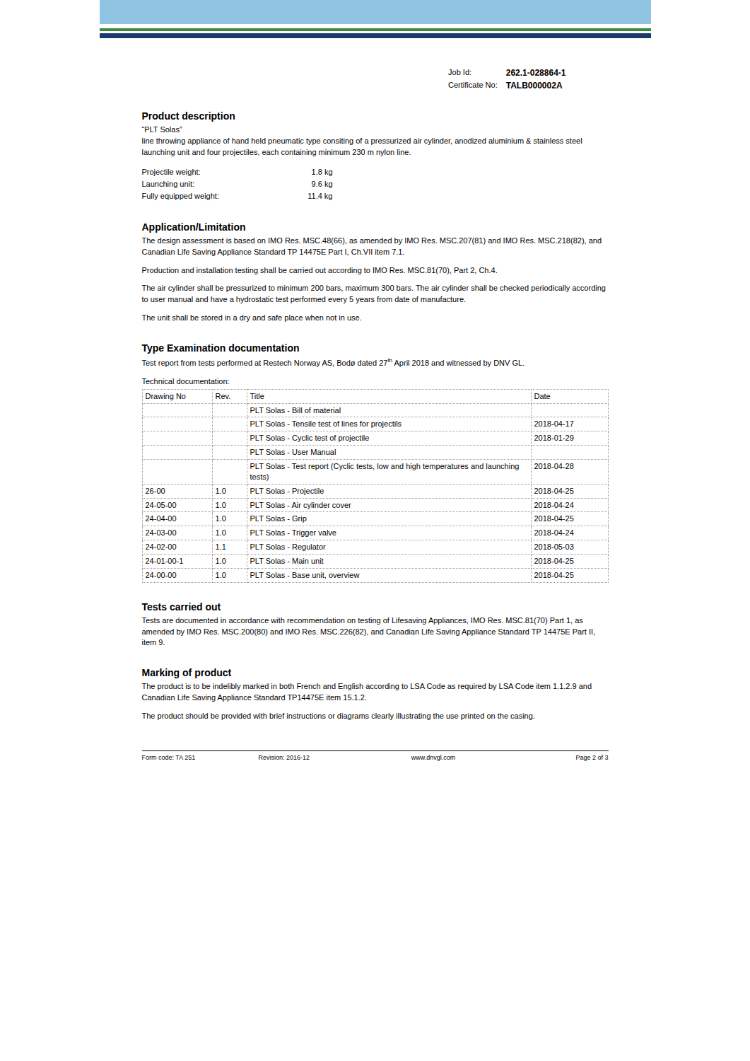| Job Id: | 262.1-028864-1 |
| Certificate No: | TALB000002A |
Product description
“PLT Solas”
line throwing appliance of hand held pneumatic type consiting of a pressurized air cylinder, anodized aluminium & stainless steel launching unit and four projectiles, each containing minimum 230 m nylon line.
| Projectile weight: | 1.8 kg |
| Launching unit: | 9.6 kg |
| Fully equipped weight: | 11.4 kg |
Application/Limitation
The design assessment is based on IMO Res. MSC.48(66), as amended by IMO Res. MSC.207(81) and IMO Res. MSC.218(82), and Canadian Life Saving Appliance Standard TP 14475E Part I, Ch.VII item 7.1.
Production and installation testing shall be carried out according to IMO Res. MSC.81(70), Part 2, Ch.4.
The air cylinder shall be pressurized to minimum 200 bars, maximum 300 bars. The air cylinder shall be checked periodically according to user manual and have a hydrostatic test performed every 5 years from date of manufacture.
The unit shall be stored in a dry and safe place when not in use.
Type Examination documentation
Test report from tests performed at Restech Norway AS, Bodø dated 27th April 2018 and witnessed by DNV GL.
Technical documentation:
| Drawing No | Rev. | Title | Date |
| --- | --- | --- | --- |
| | | PLT Solas - Bill of material | |
| | | PLT Solas - Tensile test of lines for projectils | 2018-04-17 |
| | | PLT Solas - Cyclic test of projectile | 2018-01-29 |
| | | PLT Solas - User Manual | |
| | | PLT Solas - Test report (Cyclic tests, low and high temperatures and launching tests) | 2018-04-28 |
| 26-00 | 1.0 | PLT Solas - Projectile | 2018-04-25 |
| 24-05-00 | 1.0 | PLT Solas - Air cylinder cover | 2018-04-24 |
| 24-04-00 | 1.0 | PLT Solas - Grip | 2018-04-25 |
| 24-03-00 | 1.0 | PLT Solas - Trigger valve | 2018-04-24 |
| 24-02-00 | 1.1 | PLT Solas - Regulator | 2018-05-03 |
| 24-01-00-1 | 1.0 | PLT Solas - Main unit | 2018-04-25 |
| 24-00-00 | 1.0 | PLT Solas - Base unit, overview | 2018-04-25 |
Tests carried out
Tests are documented in accordance with recommendation on testing of Lifesaving Appliances, IMO Res. MSC.81(70) Part 1, as amended by IMO Res. MSC.200(80) and IMO Res. MSC.226(82), and Canadian Life Saving Appliance Standard TP 14475E Part II, item 9.
Marking of product
The product is to be indelibly marked in both French and English according to LSA Code as required by LSA Code item 1.1.2.9 and Canadian Life Saving Appliance Standard TP14475E item 15.1.2.
The product should be provided with brief instructions or diagrams clearly illustrating the use printed on the casing.
Form code: TA 251 Revision: 2016-12 www.dnvgl.com Page 2 of 3